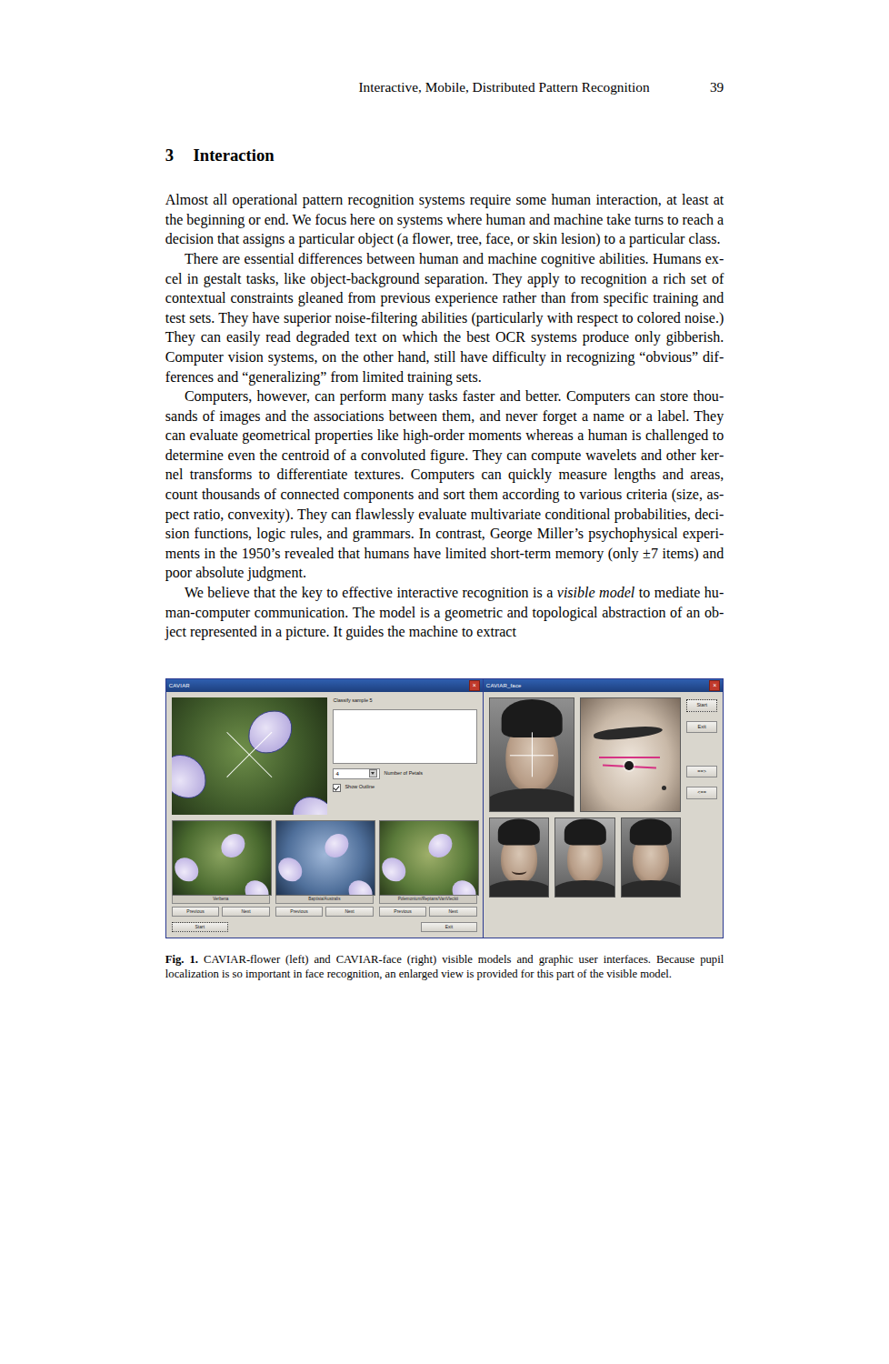Interactive, Mobile, Distributed Pattern Recognition 39
3 Interaction
Almost all operational pattern recognition systems require some human interaction, at least at the beginning or end. We focus here on systems where human and machine take turns to reach a decision that assigns a particular object (a flower, tree, face, or skin lesion) to a particular class.
There are essential differences between human and machine cognitive abilities. Humans excel in gestalt tasks, like object-background separation. They apply to recognition a rich set of contextual constraints gleaned from previous experience rather than from specific training and test sets. They have superior noise-filtering abilities (particularly with respect to colored noise.) They can easily read degraded text on which the best OCR systems produce only gibberish. Computer vision systems, on the other hand, still have difficulty in recognizing “obvious” differences and “generalizing” from limited training sets.
Computers, however, can perform many tasks faster and better. Computers can store thousands of images and the associations between them, and never forget a name or a label. They can evaluate geometrical properties like high-order moments whereas a human is challenged to determine even the centroid of a convoluted figure. They can compute wavelets and other kernel transforms to differentiate textures. Computers can quickly measure lengths and areas, count thousands of connected components and sort them according to various criteria (size, aspect ratio, convexity). They can flawlessly evaluate multivariate conditional probabilities, decision functions, logic rules, and grammars. In contrast, George Miller’s psychophysical experiments in the 1950’s revealed that humans have limited short-term memory (only ±7 items) and poor absolute judgment.
We believe that the key to effective interactive recognition is a visible model to mediate human-computer communication. The model is a geometric and topological abstraction of an object represented in a picture. It guides the machine to extract
CAVIAR ×
Classify sample 5
4
Number of Petals
Show Outline
Verbena
Previous
Next
Baptisia/Australis
Previous
Next
Polemonium/Reptans/VanVleckii
Previous
Next
Start
Exit
CAVIAR_face ×
Start
Exit
==>
<==
Fig. 1. CAVIAR-flower (left) and CAVIAR-face (right) visible models and graphic user interfaces. Because pupil localization is so important in face recognition, an enlarged view is provided for this part of the visible model.